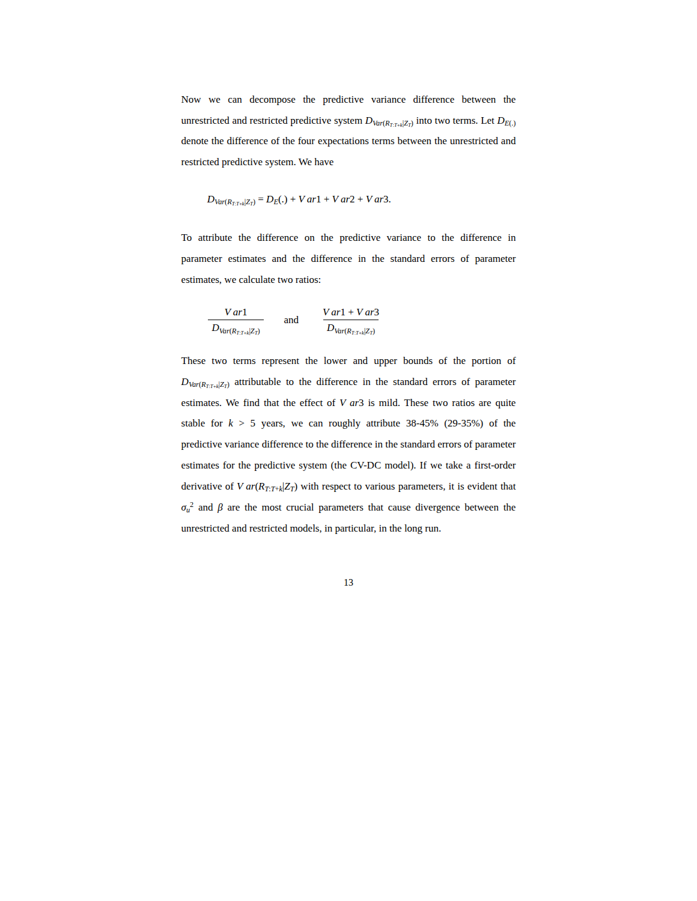Now we can decompose the predictive variance difference between the unrestricted and restricted predictive system DVar(RT:T+k|ZT) into two terms. Let DE(.) denote the difference of the four expectations terms between the unrestricted and restricted predictive system. We have
DVar(RT:T+k|ZT) = DE(.) + V ar1 + V ar2 + V ar3.
To attribute the difference on the predictive variance to the difference in parameter estimates and the difference in the standard errors of parameter estimates, we calculate two ratios:
V ar1 DVar(RT:T+k|ZT) and V ar1 + V ar3 DVar(RT:T+k|ZT)
These two terms represent the lower and upper bounds of the portion of DVar(RT:T+k|ZT) attributable to the difference in the standard errors of parameter estimates. We find that the effect of V ar3 is mild. These two ratios are quite stable for k > 5 years, we can roughly attribute 38-45% (29-35%) of the predictive variance difference to the difference in the standard errors of parameter estimates for the predictive system (the CV-DC model). If we take a first-order derivative of V ar(RT:T+k|ZT) with respect to various parameters, it is evident that σu2 and β are the most crucial parameters that cause divergence between the unrestricted and restricted models, in particular, in the long run.
13